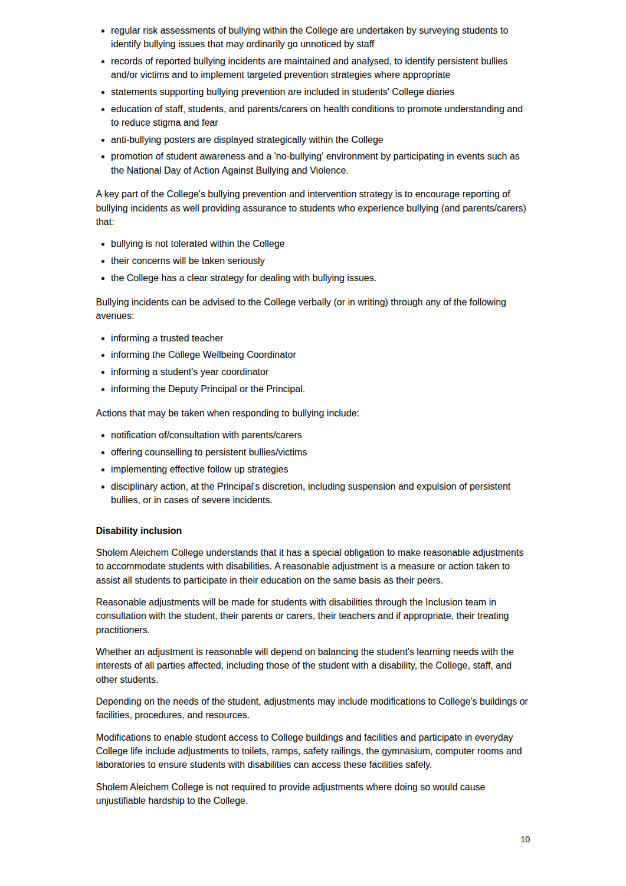regular risk assessments of bullying within the College are undertaken by surveying students to identify bullying issues that may ordinarily go unnoticed by staff
records of reported bullying incidents are maintained and analysed, to identify persistent bullies and/or victims and to implement targeted prevention strategies where appropriate
statements supporting bullying prevention are included in students' College diaries
education of staff, students, and parents/carers on health conditions to promote understanding and to reduce stigma and fear
anti-bullying posters are displayed strategically within the College
promotion of student awareness and a 'no-bullying' environment by participating in events such as the National Day of Action Against Bullying and Violence.
A key part of the College's bullying prevention and intervention strategy is to encourage reporting of bullying incidents as well providing assurance to students who experience bullying (and parents/carers) that:
bullying is not tolerated within the College
their concerns will be taken seriously
the College has a clear strategy for dealing with bullying issues.
Bullying incidents can be advised to the College verbally (or in writing) through any of the following avenues:
informing a trusted teacher
informing the College Wellbeing Coordinator
informing a student's year coordinator
informing the Deputy Principal or the Principal.
Actions that may be taken when responding to bullying include:
notification of/consultation with parents/carers
offering counselling to persistent bullies/victims
implementing effective follow up strategies
disciplinary action, at the Principal's discretion, including suspension and expulsion of persistent bullies, or in cases of severe incidents.
Disability inclusion
Sholem Aleichem College understands that it has a special obligation to make reasonable adjustments to accommodate students with disabilities. A reasonable adjustment is a measure or action taken to assist all students to participate in their education on the same basis as their peers.
Reasonable adjustments will be made for students with disabilities through the Inclusion team in consultation with the student, their parents or carers, their teachers and if appropriate, their treating practitioners.
Whether an adjustment is reasonable will depend on balancing the student's learning needs with the interests of all parties affected, including those of the student with a disability, the College, staff, and other students.
Depending on the needs of the student, adjustments may include modifications to College's buildings or facilities, procedures, and resources.
Modifications to enable student access to College buildings and facilities and participate in everyday College life include adjustments to toilets, ramps, safety railings, the gymnasium, computer rooms and laboratories to ensure students with disabilities can access these facilities safely.
Sholem Aleichem College is not required to provide adjustments where doing so would cause unjustifiable hardship to the College.
10